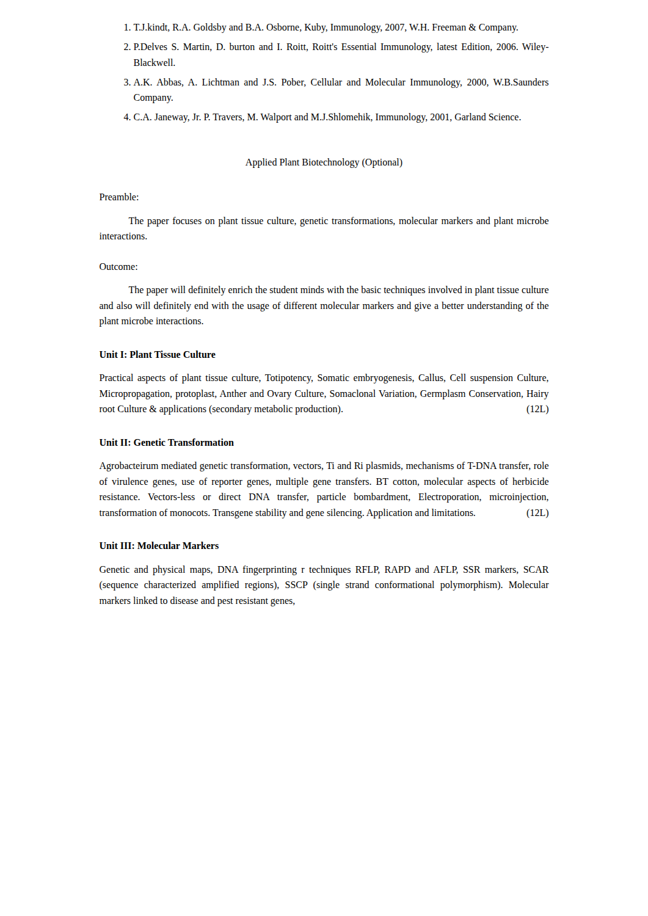T.J.kindt, R.A. Goldsby and B.A. Osborne, Kuby, Immunology, 2007, W.H. Freeman & Company.
P.Delves S. Martin, D. burton and I. Roitt, Roitt's Essential Immunology, latest Edition, 2006. Wiley-Blackwell.
A.K. Abbas, A. Lichtman and J.S. Pober, Cellular and Molecular Immunology, 2000, W.B.Saunders Company.
C.A. Janeway, Jr. P. Travers, M. Walport and M.J.Shlomehik, Immunology, 2001, Garland Science.
Applied Plant Biotechnology (Optional)
Preamble:
The paper focuses on plant tissue culture, genetic transformations, molecular markers and plant microbe interactions.
Outcome:
The paper will definitely enrich the student minds with the basic techniques involved in plant tissue culture and also will definitely end with the usage of different molecular markers and give a better understanding of the plant microbe interactions.
Unit I: Plant Tissue Culture
Practical aspects of plant tissue culture, Totipotency, Somatic embryogenesis, Callus, Cell suspension Culture, Micropropagation, protoplast, Anther and Ovary Culture, Somaclonal Variation, Germplasm Conservation, Hairy root Culture & applications (secondary metabolic production). (12L)
Unit II: Genetic Transformation
Agrobacteirum mediated genetic transformation, vectors, Ti and Ri plasmids, mechanisms of T-DNA transfer, role of virulence genes, use of reporter genes, multiple gene transfers. BT cotton, molecular aspects of herbicide resistance. Vectors-less or direct DNA transfer, particle bombardment, Electroporation, microinjection, transformation of monocots. Transgene stability and gene silencing. Application and limitations. (12L)
Unit III: Molecular Markers
Genetic and physical maps, DNA fingerprinting r techniques RFLP, RAPD and AFLP, SSR markers, SCAR (sequence characterized amplified regions), SSCP (single strand conformational polymorphism). Molecular markers linked to disease and pest resistant genes,